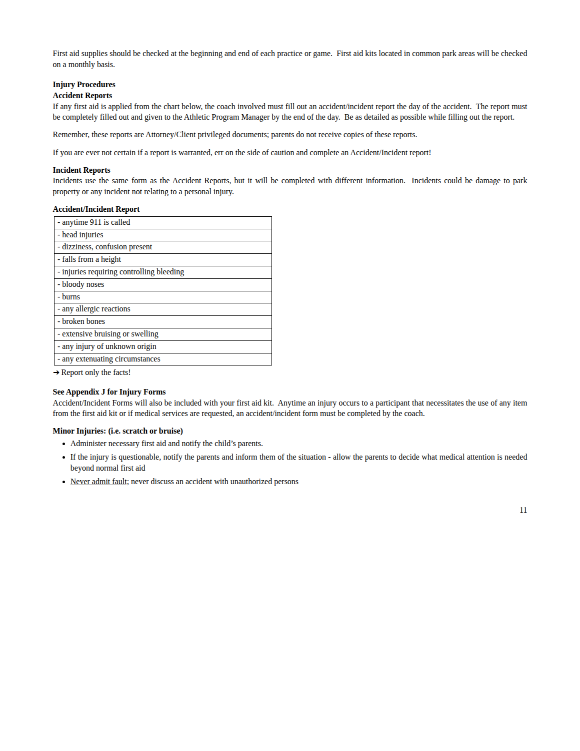First aid supplies should be checked at the beginning and end of each practice or game. First aid kits located in common park areas will be checked on a monthly basis.
Injury Procedures
Accident Reports
If any first aid is applied from the chart below, the coach involved must fill out an accident/incident report the day of the accident. The report must be completely filled out and given to the Athletic Program Manager by the end of the day. Be as detailed as possible while filling out the report.
Remember, these reports are Attorney/Client privileged documents; parents do not receive copies of these reports.
If you are ever not certain if a report is warranted, err on the side of caution and complete an Accident/Incident report!
Incident Reports
Incidents use the same form as the Accident Reports, but it will be completed with different information. Incidents could be damage to park property or any incident not relating to a personal injury.
Accident/Incident Report
| - anytime 911 is called |
| - head injuries |
| - dizziness, confusion present |
| - falls from a height |
| - injuries requiring controlling bleeding |
| - bloody noses |
| - burns |
| - any allergic reactions |
| - broken bones |
| - extensive bruising or swelling |
| - any injury of unknown origin |
| - any extenuating circumstances |
➔ Report only the facts!
See Appendix J for Injury Forms
Accident/Incident Forms will also be included with your first aid kit. Anytime an injury occurs to a participant that necessitates the use of any item from the first aid kit or if medical services are requested, an accident/incident form must be completed by the coach.
Minor Injuries: (i.e. scratch or bruise)
Administer necessary first aid and notify the child’s parents.
If the injury is questionable, notify the parents and inform them of the situation - allow the parents to decide what medical attention is needed beyond normal first aid
Never admit fault; never discuss an accident with unauthorized persons
11